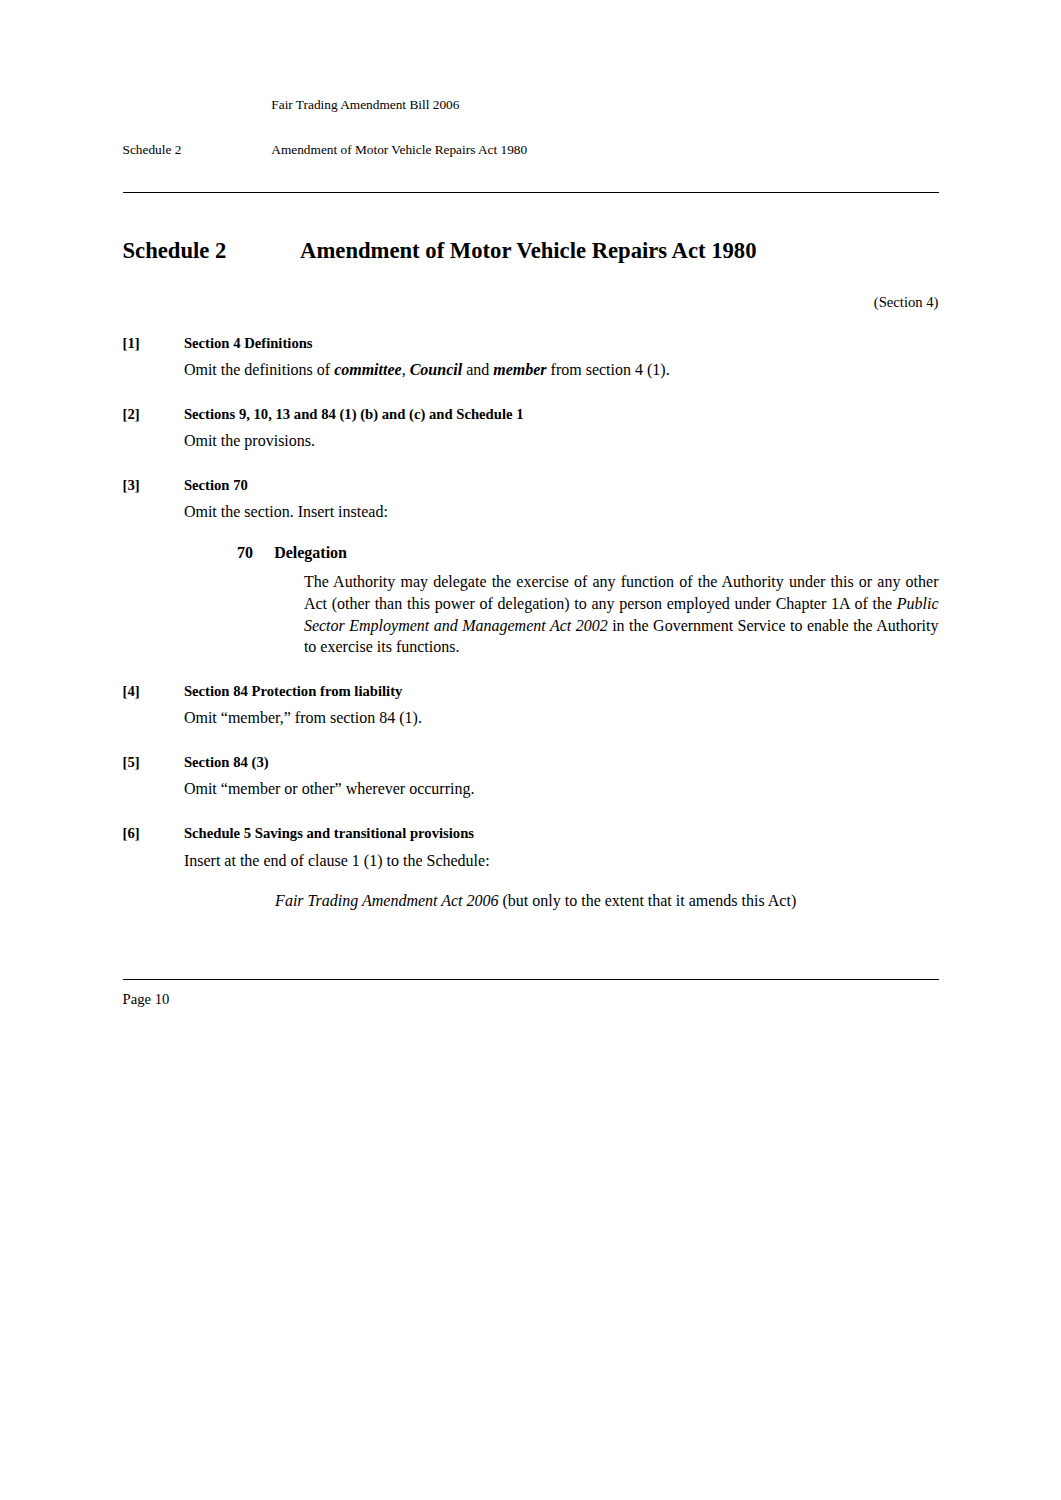Fair Trading Amendment Bill 2006
Schedule 2 Amendment of Motor Vehicle Repairs Act 1980
Schedule 2 Amendment of Motor Vehicle Repairs Act 1980
(Section 4)
[1]
Section 4 Definitions
Omit the definitions of committee, Council and member from section 4 (1).
[2]
Sections 9, 10, 13 and 84 (1) (b) and (c) and Schedule 1
Omit the provisions.
[3]
Section 70
Omit the section. Insert instead:
70 Delegation
The Authority may delegate the exercise of any function of the Authority under this or any other Act (other than this power of delegation) to any person employed under Chapter 1A of the Public Sector Employment and Management Act 2002 in the Government Service to enable the Authority to exercise its functions.
[4]
Section 84 Protection from liability
Omit “member,” from section 84 (1).
[5]
Section 84 (3)
Omit “member or other” wherever occurring.
[6]
Schedule 5 Savings and transitional provisions
Insert at the end of clause 1 (1) to the Schedule:
Fair Trading Amendment Act 2006 (but only to the extent that it amends this Act)
Page 10